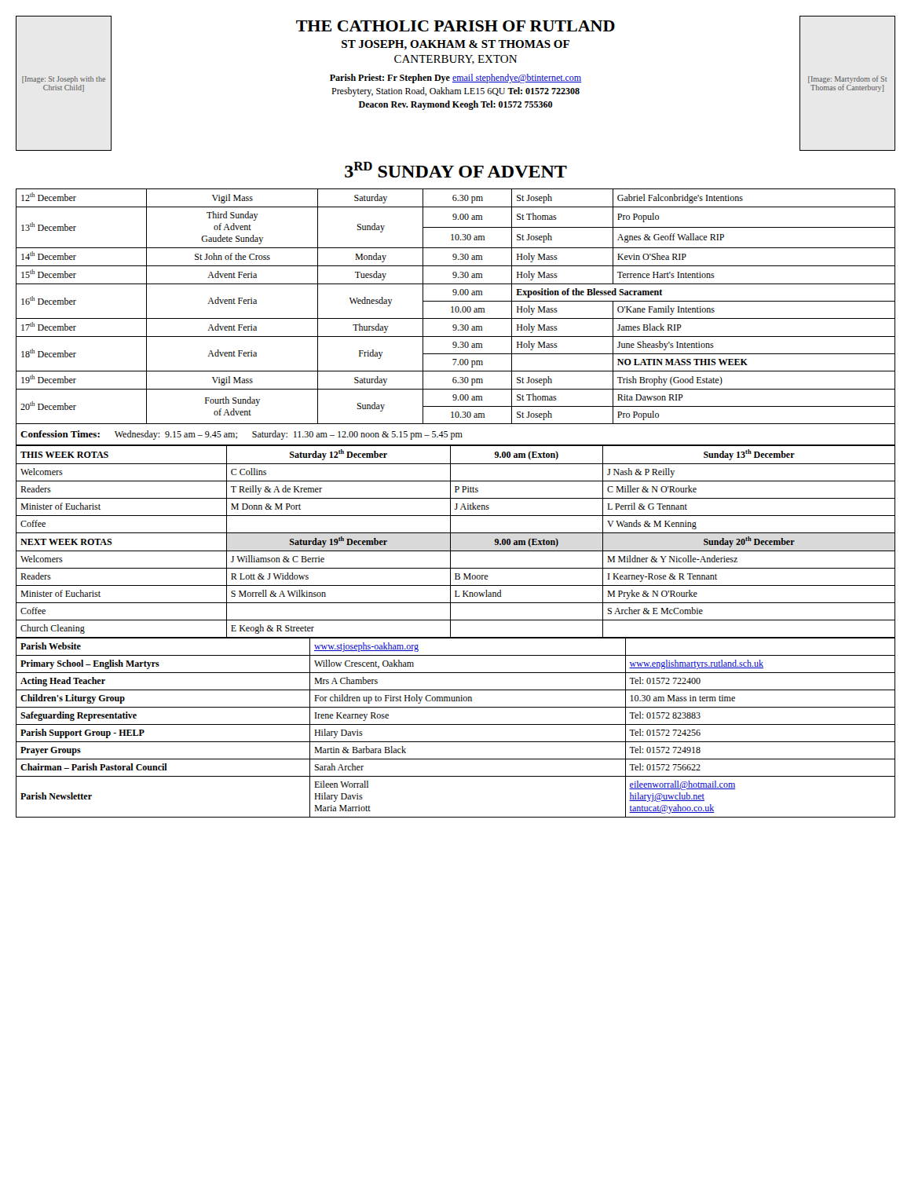[Image: St Joseph with the Christ Child]
THE CATHOLIC PARISH OF RUTLAND
ST JOSEPH, OAKHAM & ST THOMAS OF
CANTERBURY, EXTON
Parish Priest: Fr Stephen Dye email stephendye@btinternet.com
Presbytery, Station Road, Oakham LE15 6QU Tel: 01572 722308
Deacon Rev. Raymond Keogh Tel: 01572 755360
[Image: Martyrdom of St Thomas of Canterbury]
3RD SUNDAY OF ADVENT
| 12 th December | Vigil Mass | Saturday | 6.30 pm | St Joseph | Gabriel Falconbridge's Intentions |
| 13 th December | Third Sunday of Advent Gaudete Sunday | Sunday | 9.00 am | St Thomas | Pro Populo |
| 10.30 am | St Joseph | Agnes & Geoff Wallace RIP |
| 14 th December | St John of the Cross | Monday | 9.30 am | Holy Mass | Kevin O'Shea RIP |
| 15 th December | Advent Feria | Tuesday | 9.30 am | Holy Mass | Terrence Hart's Intentions |
| 16 th December | Advent Feria | Wednesday | 9.00 am | Exposition of the Blessed Sacrament |
| 10.00 am | Holy Mass | O'Kane Family Intentions |
| 17 th December | Advent Feria | Thursday | 9.30 am | Holy Mass | James Black RIP |
| 18 th December | Advent Feria | Friday | 9.30 am | Holy Mass | June Sheasby's Intentions |
| 7.00 pm | | NO LATIN MASS THIS WEEK |
| 19 th December | Vigil Mass | Saturday | 6.30 pm | St Joseph | Trish Brophy (Good Estate) |
| 20 th December | Fourth Sunday of Advent | Sunday | 9.00 am | St Thomas | Rita Dawson RIP |
| 10.30 am | St Joseph | Pro Populo |
Confession Times: Wednesday: 9.15 am – 9.45 am; Saturday: 11.30 am – 12.00 noon & 5.15 pm – 5.45 pm
| THIS WEEK ROTAS | Saturday 12 th December | 9.00 am ( Exton ) | Sunday 13 th December |
| Welcomers | C Collins | | J Nash & P Reilly |
| Readers | T Reilly & A de Kremer | P Pitts | C Miller & N O'Rourke |
| Minister of Eucharist | M Donn & M Port | J Aitkens | L Perril & G Tennant |
| Coffee | | | V Wands & M Kenning |
| NEXT WEEK ROTAS | Saturday 19 th December | 9.00 am ( Exton ) | Sunday 20 th December |
| Welcomers | J Williamson & C Berrie | | M Mildner & Y Nicolle-Anderiesz |
| Readers | R Lott & J Widdows | B Moore | I Kearney-Rose & R Tennant |
| Minister of Eucharist | S Morrell & A Wilkinson | L Knowland | M Pryke & N O'Rourke |
| Coffee | | | S Archer & E McCombie |
| Church Cleaning | E Keogh & R Streeter | | |
| Parish Website | www.stjosephs-oakham.org | |
| Primary School – English Martyrs | Willow Crescent, Oakham | www.englishmartyrs.rutland.sch.uk |
| Acting Head Teacher | Mrs A Chambers | Tel: 01572 722400 |
| Children's Liturgy Group | For children up to First Holy Communion | 10.30 am Mass in term time |
| Safeguarding Representative | Irene Kearney Rose | Tel: 01572 823883 |
| Parish Support Group - HELP | Hilary Davis | Tel: 01572 724256 |
| Prayer Groups | Martin & Barbara Black | Tel: 01572 724918 |
| Chairman – Parish Pastoral Council | Sarah Archer | Tel: 01572 756622 |
| Parish Newsletter | Eileen Worrall Hilary Davis Maria Marriott | eileenworrall@hotmail.com hilaryj@uwclub.net tantucat@yahoo.co.uk |